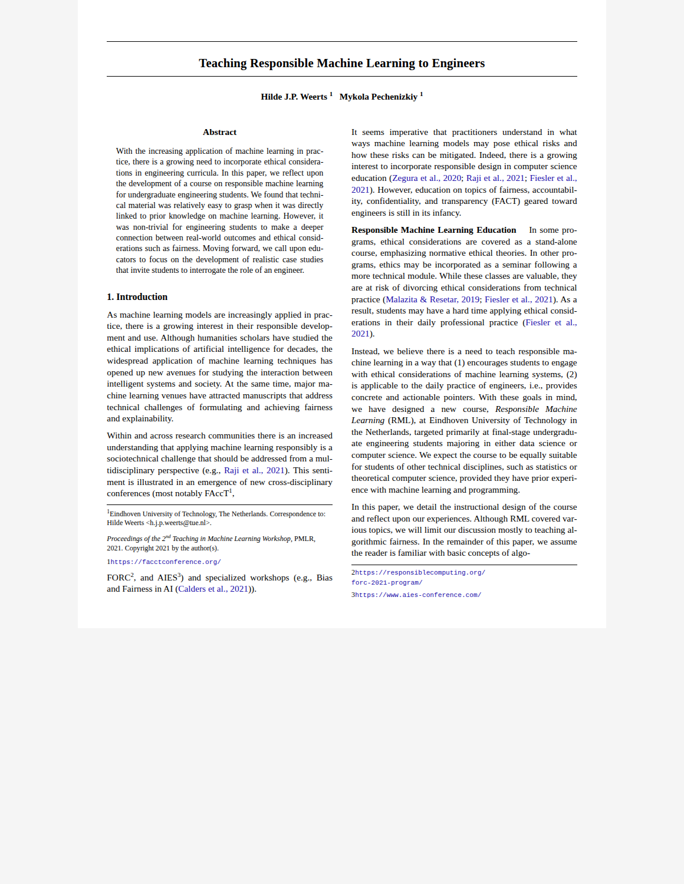Teaching Responsible Machine Learning to Engineers
Hilde J.P. Weerts 1 Mykola Pechenizkiy 1
Abstract
With the increasing application of machine learning in practice, there is a growing need to incorporate ethical considerations in engineering curricula. In this paper, we reflect upon the development of a course on responsible machine learning for undergraduate engineering students. We found that technical material was relatively easy to grasp when it was directly linked to prior knowledge on machine learning. However, it was non-trivial for engineering students to make a deeper connection between real-world outcomes and ethical considerations such as fairness. Moving forward, we call upon educators to focus on the development of realistic case studies that invite students to interrogate the role of an engineer.
1. Introduction
As machine learning models are increasingly applied in practice, there is a growing interest in their responsible development and use. Although humanities scholars have studied the ethical implications of artificial intelligence for decades, the widespread application of machine learning techniques has opened up new avenues for studying the interaction between intelligent systems and society. At the same time, major machine learning venues have attracted manuscripts that address technical challenges of formulating and achieving fairness and explainability.
Within and across research communities there is an increased understanding that applying machine learning responsibly is a sociotechnical challenge that should be addressed from a multidisciplinary perspective (e.g., Raji et al., 2021). This sentiment is illustrated in an emergence of new cross-disciplinary conferences (most notably FAccT1,
1 Eindhoven University of Technology, The Netherlands. Correspondence to: Hilde Weerts <h.j.p.weerts@tue.nl>.
Proceedings of the 2nd Teaching in Machine Learning Workshop, PMLR, 2021. Copyright 2021 by the author(s).
1 https://facctconference.org/
FORC2, and AIES3) and specialized workshops (e.g., Bias and Fairness in AI (Calders et al., 2021)).
It seems imperative that practitioners understand in what ways machine learning models may pose ethical risks and how these risks can be mitigated. Indeed, there is a growing interest to incorporate responsible design in computer science education (Zegura et al., 2020; Raji et al., 2021; Fiesler et al., 2021). However, education on topics of fairness, accountability, confidentiality, and transparency (FACT) geared toward engineers is still in its infancy.
Responsible Machine Learning Education In some programs, ethical considerations are covered as a stand-alone course, emphasizing normative ethical theories. In other programs, ethics may be incorporated as a seminar following a more technical module. While these classes are valuable, they are at risk of divorcing ethical considerations from technical practice (Malazita & Resetar, 2019; Fiesler et al., 2021). As a result, students may have a hard time applying ethical considerations in their daily professional practice (Fiesler et al., 2021).
Instead, we believe there is a need to teach responsible machine learning in a way that (1) encourages students to engage with ethical considerations of machine learning systems, (2) is applicable to the daily practice of engineers, i.e., provides concrete and actionable pointers. With these goals in mind, we have designed a new course, Responsible Machine Learning (RML), at Eindhoven University of Technology in the Netherlands, targeted primarily at final-stage undergraduate engineering students majoring in either data science or computer science. We expect the course to be equally suitable for students of other technical disciplines, such as statistics or theoretical computer science, provided they have prior experience with machine learning and programming.
In this paper, we detail the instructional design of the course and reflect upon our experiences. Although RML covered various topics, we will limit our discussion mostly to teaching algorithmic fairness. In the remainder of this paper, we assume the reader is familiar with basic concepts of algo-
2 https://responsiblecomputing.org/
forc-2021-program/
3 https://www.aies-conference.com/